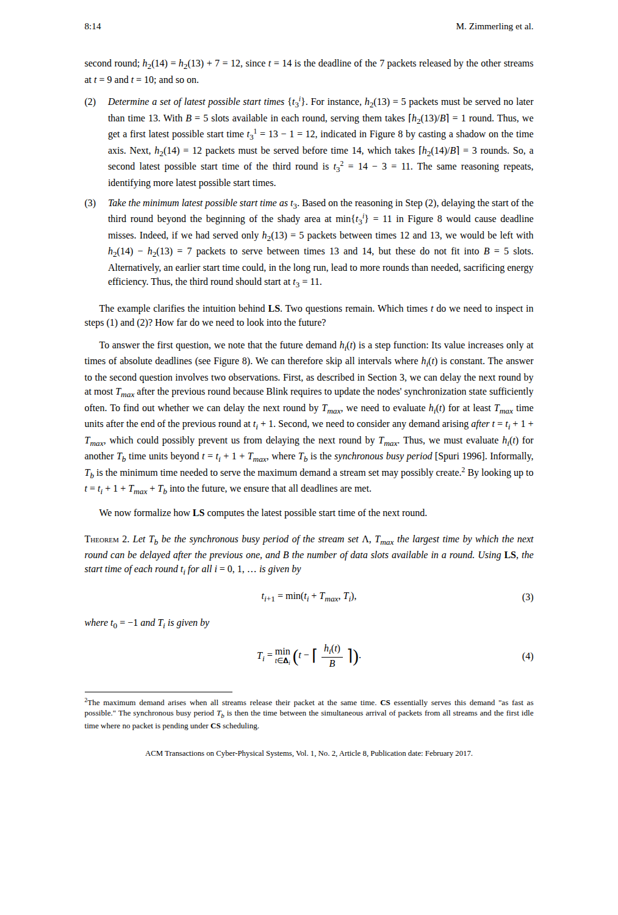8:14 M. Zimmerling et al.
second round; h2(14) = h2(13) + 7 = 12, since t = 14 is the deadline of the 7 packets released by the other streams at t = 9 and t = 10; and so on.
(2) Determine a set of latest possible start times {t3i}. For instance, h2(13) = 5 packets must be served no later than time 13. With B = 5 slots available in each round, serving them takes ⌈h2(13)/B⌉ = 1 round. Thus, we get a first latest possible start time t31 = 13 − 1 = 12, indicated in Figure 8 by casting a shadow on the time axis. Next, h2(14) = 12 packets must be served before time 14, which takes ⌈h2(14)/B⌉ = 3 rounds. So, a second latest possible start time of the third round is t32 = 14 − 3 = 11. The same reasoning repeats, identifying more latest possible start times.
(3) Take the minimum latest possible start time as t3. Based on the reasoning in Step (2), delaying the start of the third round beyond the beginning of the shady area at min{t3i} = 11 in Figure 8 would cause deadline misses. Indeed, if we had served only h2(13) = 5 packets between times 12 and 13, we would be left with h2(14) − h2(13) = 7 packets to serve between times 13 and 14, but these do not fit into B = 5 slots. Alternatively, an earlier start time could, in the long run, lead to more rounds than needed, sacrificing energy efficiency. Thus, the third round should start at t3 = 11.
The example clarifies the intuition behind LS. Two questions remain. Which times t do we need to inspect in steps (1) and (2)? How far do we need to look into the future?
To answer the first question, we note that the future demand hi(t) is a step function: Its value increases only at times of absolute deadlines (see Figure 8). We can therefore skip all intervals where hi(t) is constant. The answer to the second question involves two observations. First, as described in Section 3, we can delay the next round by at most Tmax after the previous round because Blink requires to update the nodes' synchronization state sufficiently often. To find out whether we can delay the next round by Tmax, we need to evaluate hi(t) for at least Tmax time units after the end of the previous round at ti + 1. Second, we need to consider any demand arising after t = ti + 1 + Tmax, which could possibly prevent us from delaying the next round by Tmax. Thus, we must evaluate hi(t) for another Tb time units beyond t = ti + 1 + Tmax, where Tb is the synchronous busy period [Spuri 1996]. Informally, Tb is the minimum time needed to serve the maximum demand a stream set may possibly create.2 By looking up to t = ti + 1 + Tmax + Tb into the future, we ensure that all deadlines are met.
We now formalize how LS computes the latest possible start time of the next round.
Theorem 2. Let Tb be the synchronous busy period of the stream set Λ, Tmax the largest time by which the next round can be delayed after the previous one, and B the number of data slots available in a round. Using LS, the start time of each round ti for all i = 0, 1, … is given by
ti+1 = min(ti + Tmax, Ti), (3)
where t0 = −1 and Ti is given by
Ti = min t∈𝚫i (t − ⌈ hi(t) B ⌉). (4)
2The maximum demand arises when all streams release their packet at the same time. CS essentially serves this demand "as fast as possible." The synchronous busy period Tb is then the time between the simultaneous arrival of packets from all streams and the first idle time where no packet is pending under CS scheduling.
ACM Transactions on Cyber-Physical Systems, Vol. 1, No. 2, Article 8, Publication date: February 2017.